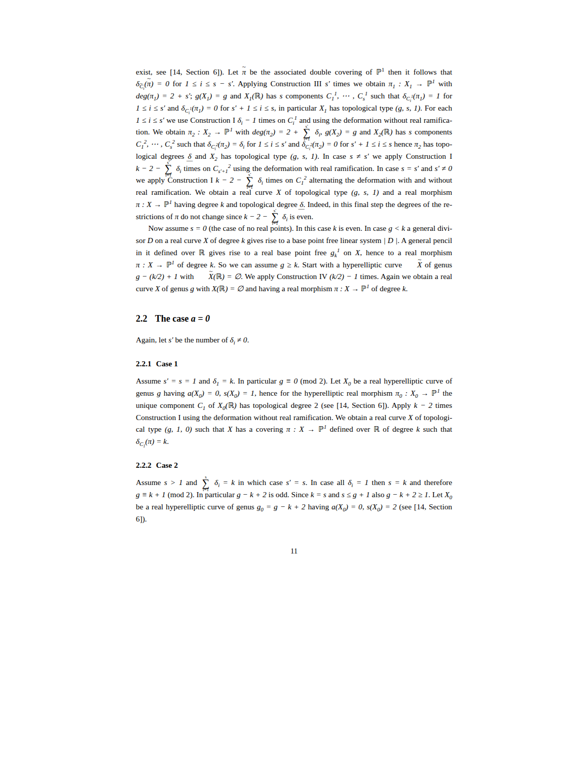exist, see [14, Section 6]). Let ~π be the associated double covering of ℙ1 then it follows that δ~Ci(~π) = 0 for 1 ≤ i ≤ s − s′. Applying Construction III s′ times we obtain π1 : X1 → ℙ1 with deg(π1) = 2 + s′; g(X1) = g and X1(ℝ) has s components C11, ⋯ , Cs1 such that δCi1(π1) = 1 for 1 ≤ i ≤ s′ and δCi1(π1) = 0 for s′ + 1 ≤ i ≤ s, in particular X1 has topological type (g, s, 1). For each 1 ≤ i ≤ s′ we use Construction I δi − 1 times on Ci1 and using the deformation without real ramification. We obtain π2 : X2 → ℙ1 with deg(π2) = 2 + s′∑i=1 δi, g(X2) = g and X2(ℝ) has s components C12, ⋯ , Cs2 such that δCi2(π2) = δi for 1 ≤ i ≤ s′ and δCi2(π2) = 0 for s′ + 1 ≤ i ≤ s hence π2 has topological degrees δ— and X2 has topological type (g, s, 1). In case s ≠ s′ we apply Construction I k − 2 − s′∑i=1 δi times on Cs′+12 using the deformation with real ramification. In case s = s′ and s′ ≠ 0 we apply Construction I k − 2 − s′∑i=1 δi times on C12 alternating the deformation with and without real ramification. We obtain a real curve X of topological type (g, s, 1) and a real morphism π : X → ℙ1 having degree k and topological degree δ—. Indeed, in this final step the degrees of the restrictions of π do not change since k − 2 − s′∑i=1 δi is even.
Now assume s = 0 (the case of no real points). In this case k is even. In case g < k a general divisor D on a real curve X of degree k gives rise to a base point free linear system | D |. A general pencil in it defined over ℝ gives rise to a real base point free gk1 on X, hence to a real morphism π : X → ℙ1 of degree k. So we can assume g ≥ k. Start with a hyperelliptic curve ~X of genus g − (k/2) + 1 with ~X(ℝ) = ∅. We apply Construction IV (k/2) − 1 times. Again we obtain a real curve X of genus g with X(ℝ) = ∅ and having a real morphism π : X → ℙ1 of degree k.
2.2 The case a = 0
Again, let s′ be the number of δi ≠ 0.
2.2.1 Case 1
Assume s′ = s = 1 and δ1 = k. In particular g ≡ 0 (mod 2). Let X0 be a real hyperelliptic curve of genus g having a(X0) = 0, s(X0) = 1, hence for the hyperelliptic real morphism π0 : X0 → ℙ1 the unique component C1 of X0(ℝ) has topological degree 2 (see [14, Section 6]). Apply k − 2 times Construction I using the deformation without real ramification. We obtain a real curve X of topological type (g, 1, 0) such that X has a covering π : X → ℙ1 defined over ℝ of degree k such that δC1(π) = k.
2.2.2 Case 2
Assume s > 1 and s∑i=1 δi = k in which case s′ = s. In case all δi = 1 then s = k and therefore g ≡ k + 1 (mod 2). In particular g − k + 2 is odd. Since k = s and s ≤ g + 1 also g − k + 2 ≥ 1. Let X0 be a real hyperelliptic curve of genus g0 = g − k + 2 having a(X0) = 0, s(X0) = 2 (see [14, Section 6]).
11